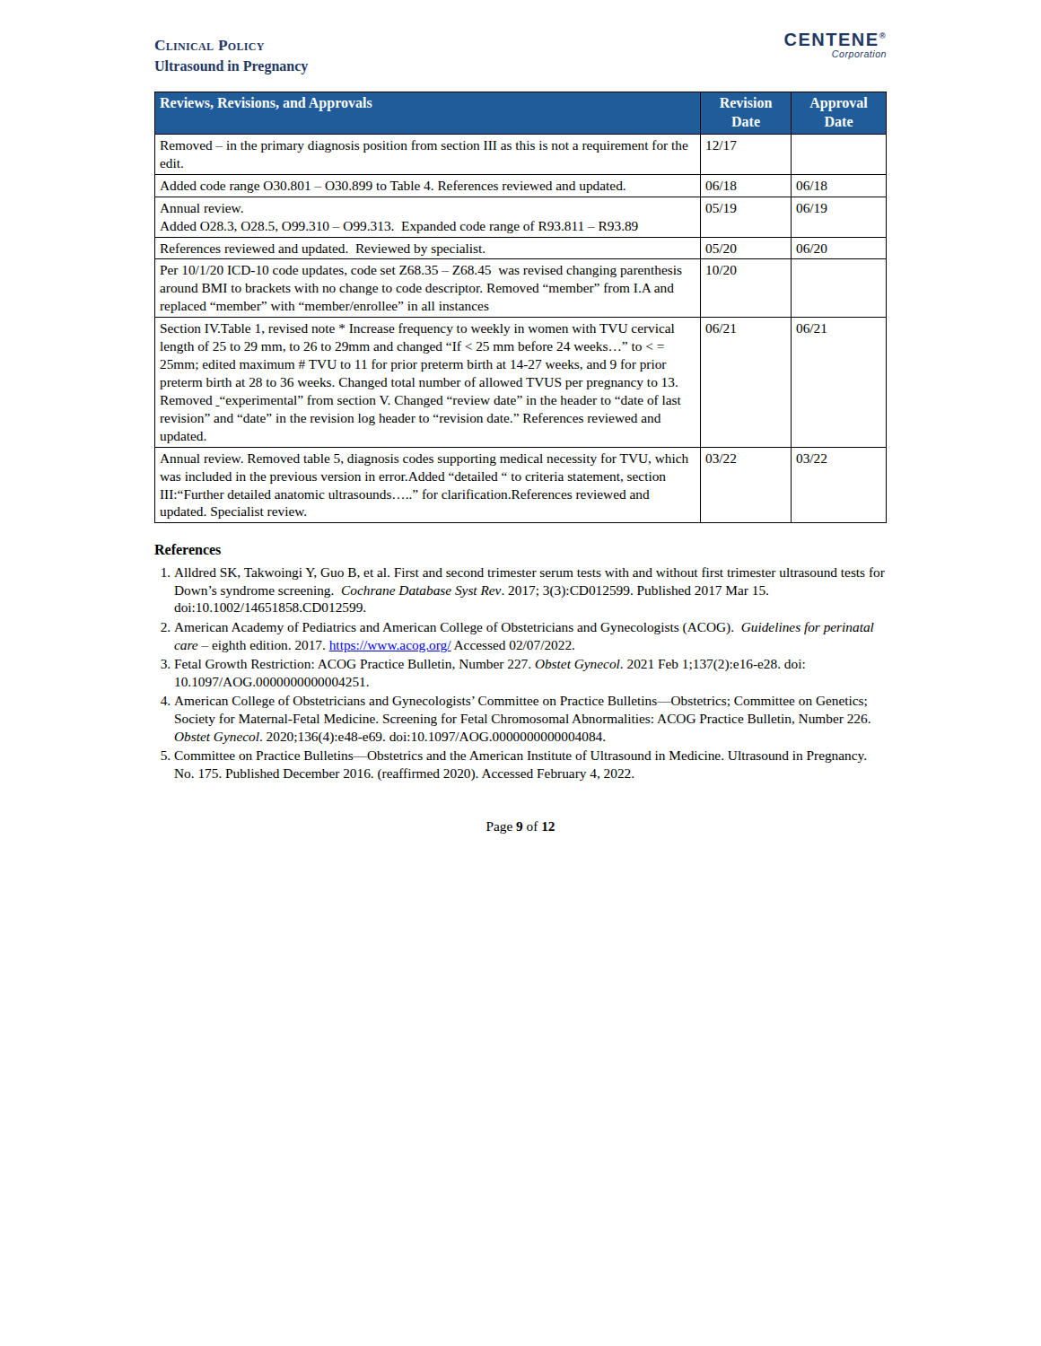CENTENE®
Corporation
Clinical Policy
Ultrasound in Pregnancy
| Reviews, Revisions, and Approvals | Revision Date | Approval Date |
| --- | --- | --- |
| Removed – in the primary diagnosis position from section III as this is not a requirement for the edit. | 12/17 | |
| Added code range O30.801 – O30.899 to Table 4. References reviewed and updated. | 06/18 | 06/18 |
| Annual review. Added O28.3, O28.5, O99.310 – O99.313. Expanded code range of R93.811 – R93.89 | 05/19 | 06/19 |
| References reviewed and updated. Reviewed by specialist. | 05/20 | 06/20 |
| Per 10/1/20 ICD-10 code updates, code set Z68.35 – Z68.45 was revised changing parenthesis around BMI to brackets with no change to code descriptor. Removed “member” from I.A and replaced “member” with “member/enrollee” in all instances | 10/20 | |
| Section IV.Table 1, revised note * Increase frequency to weekly in women with TVU cervical length of 25 to 29 mm, to 26 to 29mm and changed “If < 25 mm before 24 weeks…” to < = 25mm; edited maximum # TVU to 11 for prior preterm birth at 14-27 weeks, and 9 for prior preterm birth at 28 to 36 weeks. Changed total number of allowed TVUS per pregnancy to 13. Removed “experimental” from section V. Changed “review date” in the header to “date of last revision” and “date” in the revision log header to “revision date.” References reviewed and updated. | 06/21 | 06/21 |
| Annual review. Removed table 5, diagnosis codes supporting medical necessity for TVU, which was included in the previous version in error.Added “detailed “ to criteria statement, section III:“Further detailed anatomic ultrasounds…..” for clarification.References reviewed and updated. Specialist review. | 03/22 | 03/22 |
References
Alldred SK, Takwoingi Y, Guo B, et al. First and second trimester serum tests with and without first trimester ultrasound tests for Down’s syndrome screening. Cochrane Database Syst Rev. 2017; 3(3):CD012599. Published 2017 Mar 15. doi:10.1002/14651858.CD012599.
American Academy of Pediatrics and American College of Obstetricians and Gynecologists (ACOG). Guidelines for perinatal care – eighth edition. 2017. https://www.acog.org/ Accessed 02/07/2022.
Fetal Growth Restriction: ACOG Practice Bulletin, Number 227. Obstet Gynecol. 2021 Feb 1;137(2):e16-e28. doi: 10.1097/AOG.0000000000004251.
American College of Obstetricians and Gynecologists’ Committee on Practice Bulletins—Obstetrics; Committee on Genetics; Society for Maternal-Fetal Medicine. Screening for Fetal Chromosomal Abnormalities: ACOG Practice Bulletin, Number 226. Obstet Gynecol. 2020;136(4):e48-e69. doi:10.1097/AOG.0000000000004084.
Committee on Practice Bulletins—Obstetrics and the American Institute of Ultrasound in Medicine. Ultrasound in Pregnancy. No. 175. Published December 2016. (reaffirmed 2020). Accessed February 4, 2022.
Page 9 of 12